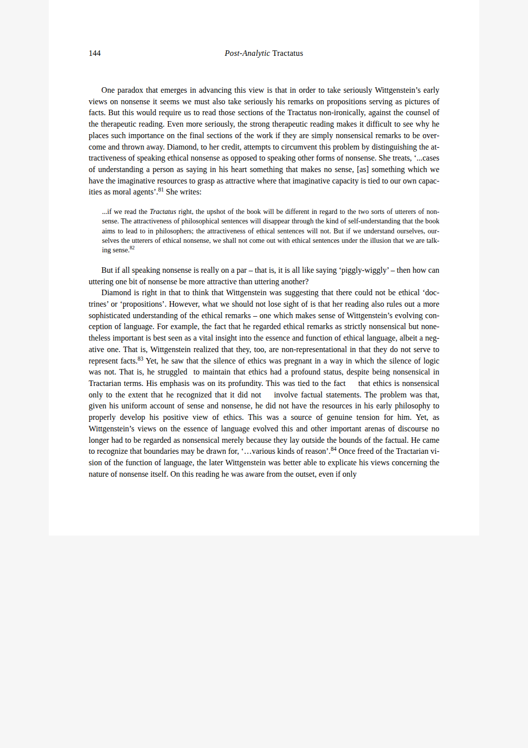144 Post-Analytic Tractatus 144
One paradox that emerges in advancing this view is that in order to take seriously Wittgenstein’s early views on nonsense it seems we must also take seriously his remarks on propositions serving as pictures of facts. But this would require us to read those sections of the Tractatus non-ironically, against the counsel of the therapeutic reading. Even more seriously, the strong therapeutic reading makes it difficult to see why he places such importance on the final sections of the work if they are simply nonsensical remarks to be overcome and thrown away. Diamond, to her credit, attempts to circumvent this problem by distinguishing the attractiveness of speaking ethical nonsense as opposed to speaking other forms of nonsense. She treats, ‘...cases of understanding a person as saying in his heart something that makes no sense, [as] something which we have the imaginative resources to grasp as attractive where that imaginative capacity is tied to our own capacities as moral agents’.81 She writes:
...if we read the Tractatus right, the upshot of the book will be different in regard to the two sorts of utterers of nonsense. The attractiveness of philosophical sentences will disappear through the kind of self-understanding that the book aims to lead to in philosophers; the attractiveness of ethical sentences will not. But if we understand ourselves, ourselves the utterers of ethical nonsense, we shall not come out with ethical sentences under the illusion that we are talking sense.82
But if all speaking nonsense is really on a par – that is, it is all like saying ‘piggly-wiggly’ – then how can uttering one bit of nonsense be more attractive than uttering another?
Diamond is right in that to think that Wittgenstein was suggesting that there could not be ethical ‘doctrines’ or ‘propositions’. However, what we should not lose sight of is that her reading also rules out a more sophisticated understanding of the ethical remarks – one which makes sense of Wittgenstein’s evolving conception of language. For example, the fact that he regarded ethical remarks as strictly nonsensical but nonetheless important is best seen as a vital insight into the essence and function of ethical language, albeit a negative one. That is, Wittgenstein realized that they, too, are non-representational in that they do not serve to represent facts.83 Yet, he saw that the silence of ethics was pregnant in a way in which the silence of logic was not. That is, he struggled to maintain that ethics had a profound status, despite being nonsensical in Tractarian terms. His emphasis was on its profundity. This was tied to the fact that ethics is nonsensical only to the extent that he recognized that it did not involve factual statements. The problem was that, given his uniform account of sense and nonsense, he did not have the resources in his early philosophy to properly develop his positive view of ethics. This was a source of genuine tension for him. Yet, as Wittgenstein’s views on the essence of language evolved this and other important arenas of discourse no longer had to be regarded as nonsensical merely because they lay outside the bounds of the factual. He came to recognize that boundaries may be drawn for, ‘…various kinds of reason’.84 Once freed of the Tractarian vision of the function of language, the later Wittgenstein was better able to explicate his views concerning the nature of nonsense itself. On this reading he was aware from the outset, even if only